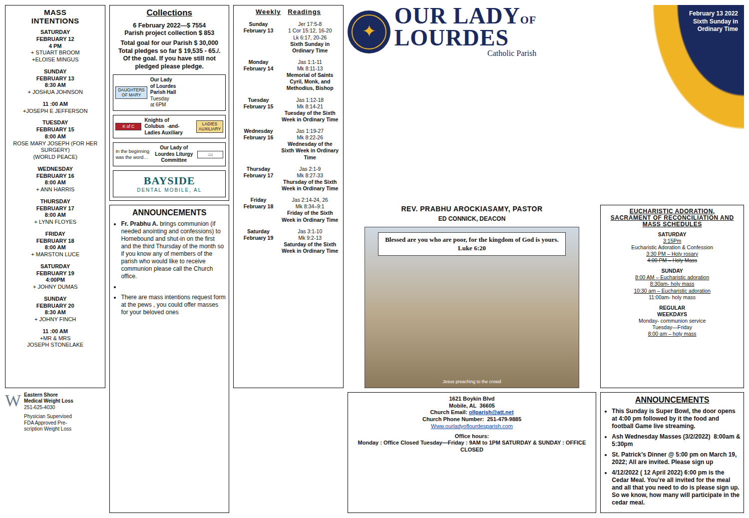Mass
Intentions
Saturday
February 12
4 PM
+ STUART BROOM
+ELOISE MINGUS
Sunday
February 13
8:30 AM
+ JOSHUA JOHNSON
11 :00 AM
+JOSEPH E JEFFERSON
Tuesday
February 15
8:00 AM
ROSE MARY JOSEPH (FOR HER SURGERY)
(WORLD PEACE)
Wednesday
February 16
8:00 AM
+ ANN HARRIS
Thursday
February 17
8:00 AM
+ LYNN FLOYES
Friday
February 18
8:00 AM
+ MARSTON LUCE
Saturday
February 19
4:00PM
+ JOHNY DUMAS
Sunday
February 20
8:30 AM
+ JOHNY FINCH
11 :00 AM
+MR & MRS
JOSEPH STONELAKE
W
Eastern Shore
Medical Weight Loss
251-625-4030
Physician Supervised
FDA Approved Pre-
scription Weight Loss
Collections
6 February 2022—$ 7554
Parish project collection $ 853
Total goal for our Parish $ 30,000
Total pledges so far $ 19,535 - 65./.
Of the goal. If you have still not pledged please pledge.
DAUGHTERS
OF MARY
Our Lady
of Lourdes
Parish Hall
Tuesday
at 6PM
K of C
Knights of
Colubus -and-
Ladies Auxiliary
LADIES
AUXILIARY
In the beginning was the word…
Our Lady of
Lourdes Liturgy
Committee
📖
BAYSIDE
DENTAL MOBILE, AL
ANNOUNCEMENTS
Fr. Prabhu A. brings communion (if needed anointing and confessions) to Homebound and shut-in on the first and the third Thursday of the month so if you know any of members of the parish who would like to receive communion please call the Church office.
There are mass intentions request form at the pews , you could offer masses for your beloved ones
Weekly Readings
| Sunday February 13 | Jer 17:5-8 1 Cor 15:12, 16-20 Lk 6:17, 20-26 Sixth Sunday in Ordinary Time |
| Monday February 14 | Jas 1:1-11 Mk 8:11-13 Memorial of Saints Cyril, Monk, and Methodius, Bishop |
| Tuesday February 15 | Jas 1:12-18 Mk 8:14-21 Tuesday of the Sixth Week in Ordinary Time |
| Wednesday February 16 | Jas 1:19-27 Mk 8:22-26 Wednesday of the Sixth Week in Ordinary Time |
| Thursday February 17 | Jas 2:1-9 Mk 8:27-33 Thursday of the Sixth Week in Ordinary Time |
| Friday February 18 | Jas 2:14-24, 26 Mk 8:34–9:1 Friday of the Sixth Week in Ordinary Time |
| Saturday February 19 | Jas 3:1-10 Mk 9:2-13 Saturday of the Sixth Week in Ordinary Time |
✦
OUR LADYOF
LOURDES
Catholic Parish
REV. PRABHU AROCKIASAMY, PASTOR
ED CONNICK, DEACON
Blessed are you who are poor, for the kingdom of God is yours. Luke 6:20
Jesus preaching to the crowd
1621 Boykin Blvd
Mobile, AL 36605
Church Email: ollparish@att.net
Church Phone Number: 251-479-9885
Www.ourladyoflourdesparish.com
Office hours:
Monday : Office Closed Tuesday—Friday : 9AM to 1PM SATURDAY & SUNDAY : OFFICE CLOSED
February 13 2022
Sixth Sunday in
Ordinary Time
Eucharistic Adoration,
Sacrament of reconciliation and
mass schedules
Saturday
3:15Pm
Eucharistic Adoration & Confession
3:30 PM – Holy rosary
4:00 PM – Holy Mass
Sunday
8:00 AM – Eucharistic adoration
8:30am- holy mass
10:30 am – Eucharistic adoration
11:00am- holy mass
Regular
Weekdays
Monday- communion service
Tuesday—Friday
8:00 am – holy mass
ANNOUNCEMENTS
This Sunday is Super Bowl, the door opens at 4:00 pm followed by it the food and football Game live streaming.
Ash Wednesday Masses (3/2/2022) 8:00am & 5:30pm
St. Patrick’s Dinner @ 5:00 pm on March 19, 2022; All are invited. Please sign up
4/12/2022 ( 12 April 2022) 6:00 pm is the Cedar Meal. You’re all invited for the meal and all that you need to do is please sign up. So we know, how many will participate in the cedar meal.